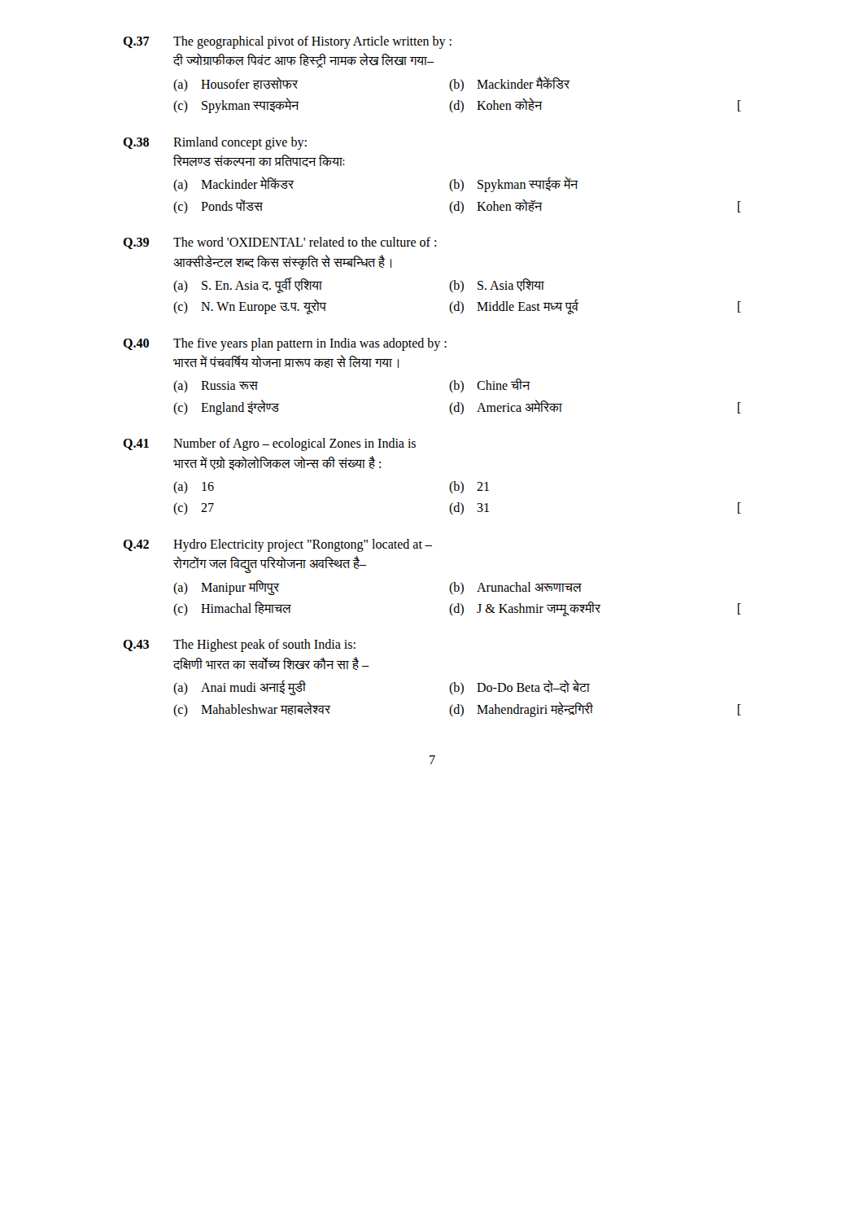Q.37
The geographical pivot of History Article written by : दी ज्योग्राफीकल पिवंट आफ हिस्ट्री नामक लेख लिखा गया–
(a) Housofer हाउसोफर
(b) Mackinder मैकेंडिर
(c) Spykman स्पाइकमेन
(d) Kohen कोहेन
[
Q.38
Rimland concept give by: रिमलण्ड संकल्पना का प्रतिपादन कियाः
(a) Mackinder मेकिंडर
(b) Spykman स्पाईक मेंन
(c) Ponds पोंडस
(d) Kohen कोहॅन
[
Q.39
The word 'OXIDENTAL' related to the culture of : आक्सीडेन्टल शब्द किस संस्कृति से सम्बन्धित है।
(a) S. En. Asia द. पूर्वी एशिया
(b) S. Asia एशिया
(c) N. Wn Europe उ.प. यूरोप
(d) Middle East मध्य पूर्व
[
Q.40
The five years plan pattern in India was adopted by : भारत में पंचवर्षिय योजना प्रारूप कहा से लिया गया।
(a) Russia रूस
(b) Chine चीन
(c) England इंग्लेण्ड
(d) America अमेरिका
[
Q.41
Number of Agro – ecological Zones in India is भारत में एग्रो इकोलोजिकल जोन्स की संख्या है :
(a) 16
(b) 21
(c) 27
(d) 31
[
Q.42
Hydro Electricity project "Rongtong" located at – रोगटोंग जल विद्युत परियोजना अवस्थित है–
(a) Manipur मणिपुर
(b) Arunachal अरूणाचल
(c) Himachal हिमाचल
(d) J & Kashmir जम्मू कश्मीर
[
Q.43
The Highest peak of south India is: दक्षिणी भारत का सर्वोच्य शिखर कौन सा है –
(a) Anai mudi अनाई मुडी
(b) Do-Do Beta दो–दो बेटा
(c) Mahableshwar महाबलेश्वर
(d) Mahendragiri महेन्द्रगिरी
[
7